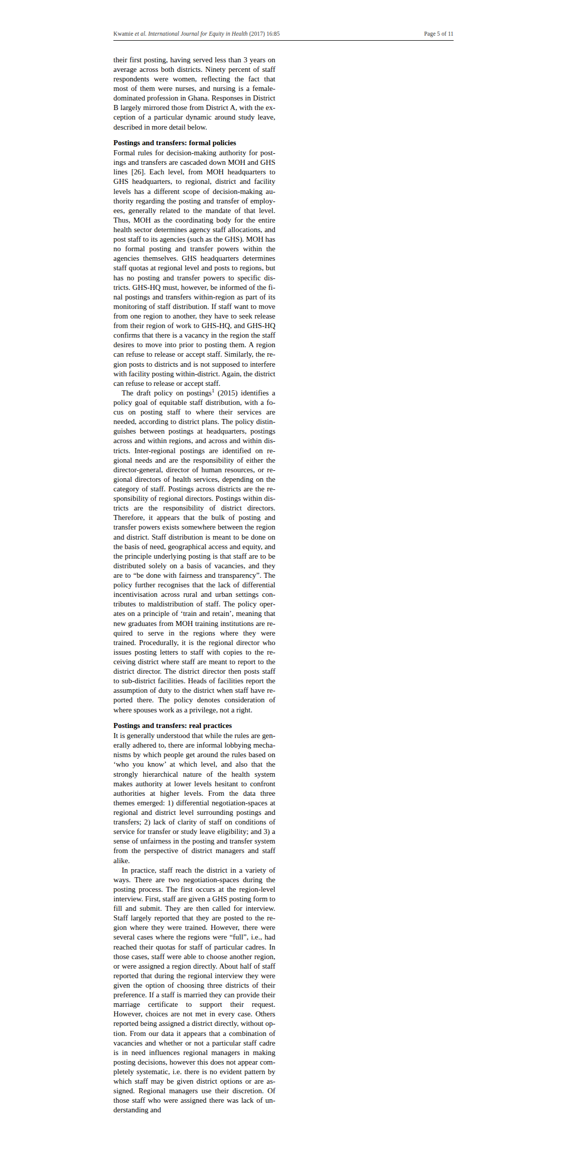Kwamie et al. International Journal for Equity in Health (2017) 16:85
Page 5 of 11
their first posting, having served less than 3 years on average across both districts. Ninety percent of staff respondents were women, reflecting the fact that most of them were nurses, and nursing is a female-dominated profession in Ghana. Responses in District B largely mirrored those from District A, with the exception of a particular dynamic around study leave, described in more detail below.
Postings and transfers: formal policies
Formal rules for decision-making authority for postings and transfers are cascaded down MOH and GHS lines [26]. Each level, from MOH headquarters to GHS headquarters, to regional, district and facility levels has a different scope of decision-making authority regarding the posting and transfer of employees, generally related to the mandate of that level. Thus, MOH as the coordinating body for the entire health sector determines agency staff allocations, and post staff to its agencies (such as the GHS). MOH has no formal posting and transfer powers within the agencies themselves. GHS headquarters determines staff quotas at regional level and posts to regions, but has no posting and transfer powers to specific districts. GHS-HQ must, however, be informed of the final postings and transfers within-region as part of its monitoring of staff distribution. If staff want to move from one region to another, they have to seek release from their region of work to GHS-HQ, and GHS-HQ confirms that there is a vacancy in the region the staff desires to move into prior to posting them. A region can refuse to release or accept staff. Similarly, the region posts to districts and is not supposed to interfere with facility posting within-district. Again, the district can refuse to release or accept staff.
The draft policy on postings1 (2015) identifies a policy goal of equitable staff distribution, with a focus on posting staff to where their services are needed, according to district plans. The policy distinguishes between postings at headquarters, postings across and within regions, and across and within districts. Inter-regional postings are identified on regional needs and are the responsibility of either the director-general, director of human resources, or regional directors of health services, depending on the category of staff. Postings across districts are the responsibility of regional directors. Postings within districts are the responsibility of district directors. Therefore, it appears that the bulk of posting and transfer powers exists somewhere between the region and district. Staff distribution is meant to be done on the basis of need, geographical access and equity, and the principle underlying posting is that staff are to be distributed solely on a basis of vacancies, and they are to “be done with fairness and transparency”. The policy further recognises that the lack of differential incentivisation across rural and urban settings contributes to maldistribution of staff. The policy operates on a principle of ‘train and retain’, meaning that new graduates from MOH training institutions are required to serve in the regions where they were trained. Procedurally, it is the regional director who issues posting letters to staff with copies to the receiving district where staff are meant to report to the district director. The district director then posts staff to sub-district facilities. Heads of facilities report the assumption of duty to the district when staff have reported there. The policy denotes consideration of where spouses work as a privilege, not a right.
Postings and transfers: real practices
It is generally understood that while the rules are generally adhered to, there are informal lobbying mechanisms by which people get around the rules based on ‘who you know’ at which level, and also that the strongly hierarchical nature of the health system makes authority at lower levels hesitant to confront authorities at higher levels. From the data three themes emerged: 1) differential negotiation-spaces at regional and district level surrounding postings and transfers; 2) lack of clarity of staff on conditions of service for transfer or study leave eligibility; and 3) a sense of unfairness in the posting and transfer system from the perspective of district managers and staff alike.
In practice, staff reach the district in a variety of ways. There are two negotiation-spaces during the posting process. The first occurs at the region-level interview. First, staff are given a GHS posting form to fill and submit. They are then called for interview. Staff largely reported that they are posted to the region where they were trained. However, there were several cases where the regions were “full”, i.e., had reached their quotas for staff of particular cadres. In those cases, staff were able to choose another region, or were assigned a region directly. About half of staff reported that during the regional interview they were given the option of choosing three districts of their preference. If a staff is married they can provide their marriage certificate to support their request. However, choices are not met in every case. Others reported being assigned a district directly, without option. From our data it appears that a combination of vacancies and whether or not a particular staff cadre is in need influences regional managers in making posting decisions, however this does not appear completely systematic, i.e. there is no evident pattern by which staff may be given district options or are assigned. Regional managers use their discretion. Of those staff who were assigned there was lack of understanding and